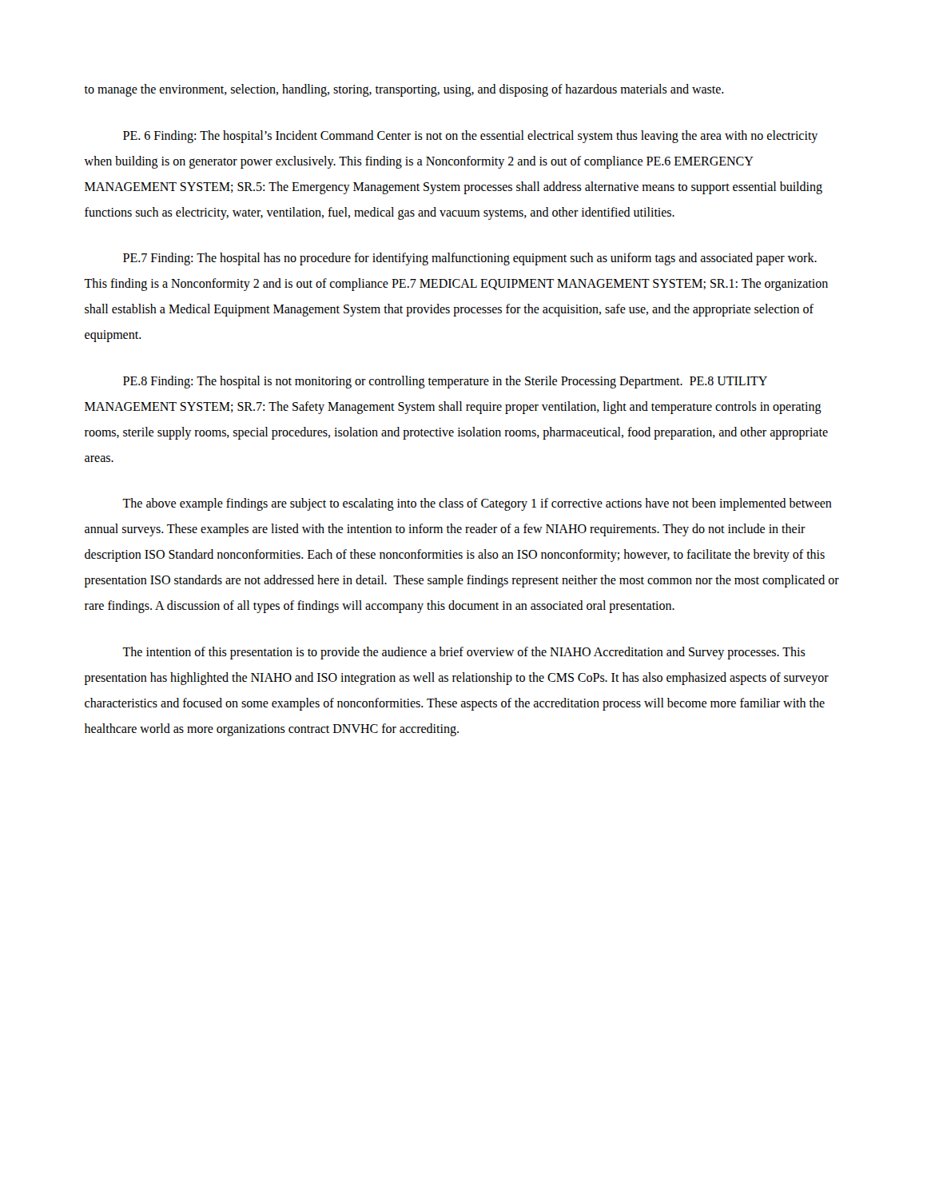to manage the environment, selection, handling, storing, transporting, using, and disposing of hazardous materials and waste.
PE. 6 Finding: The hospital’s Incident Command Center is not on the essential electrical system thus leaving the area with no electricity when building is on generator power exclusively. This finding is a Nonconformity 2 and is out of compliance PE.6 EMERGENCY MANAGEMENT SYSTEM; SR.5: The Emergency Management System processes shall address alternative means to support essential building functions such as electricity, water, ventilation, fuel, medical gas and vacuum systems, and other identified utilities.
PE.7 Finding: The hospital has no procedure for identifying malfunctioning equipment such as uniform tags and associated paper work. This finding is a Nonconformity 2 and is out of compliance PE.7 MEDICAL EQUIPMENT MANAGEMENT SYSTEM; SR.1: The organization shall establish a Medical Equipment Management System that provides processes for the acquisition, safe use, and the appropriate selection of equipment.
PE.8 Finding: The hospital is not monitoring or controlling temperature in the Sterile Processing Department. PE.8 UTILITY MANAGEMENT SYSTEM; SR.7: The Safety Management System shall require proper ventilation, light and temperature controls in operating rooms, sterile supply rooms, special procedures, isolation and protective isolation rooms, pharmaceutical, food preparation, and other appropriate areas.
The above example findings are subject to escalating into the class of Category 1 if corrective actions have not been implemented between annual surveys. These examples are listed with the intention to inform the reader of a few NIAHO requirements. They do not include in their description ISO Standard nonconformities. Each of these nonconformities is also an ISO nonconformity; however, to facilitate the brevity of this presentation ISO standards are not addressed here in detail. These sample findings represent neither the most common nor the most complicated or rare findings. A discussion of all types of findings will accompany this document in an associated oral presentation.
The intention of this presentation is to provide the audience a brief overview of the NIAHO Accreditation and Survey processes. This presentation has highlighted the NIAHO and ISO integration as well as relationship to the CMS CoPs. It has also emphasized aspects of surveyor characteristics and focused on some examples of nonconformities. These aspects of the accreditation process will become more familiar with the healthcare world as more organizations contract DNVHC for accrediting.